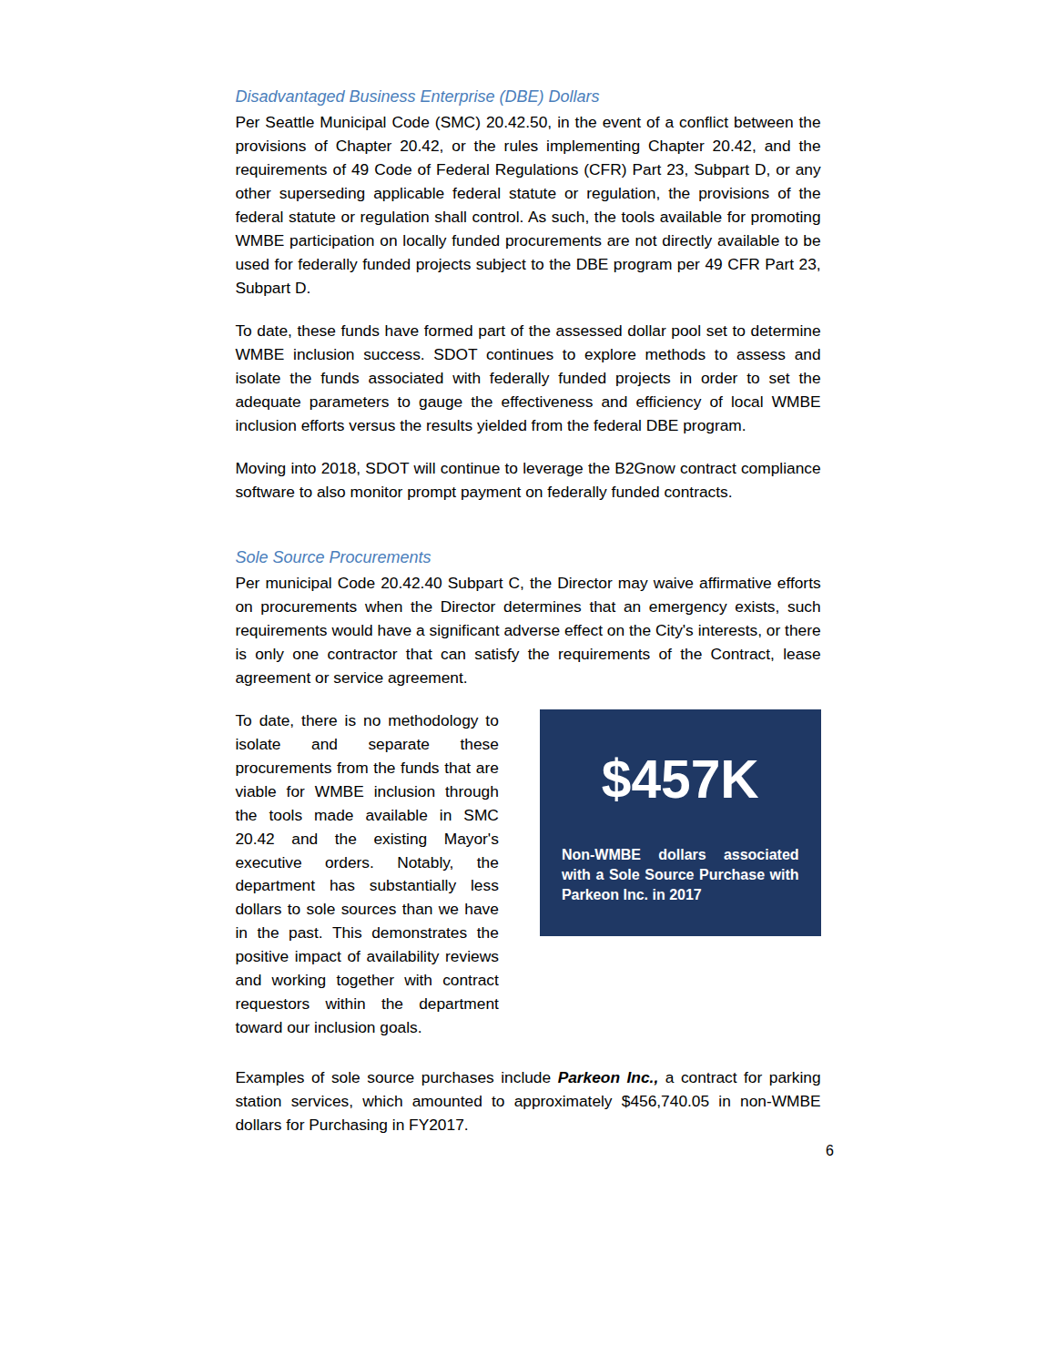Disadvantaged Business Enterprise (DBE) Dollars
Per Seattle Municipal Code (SMC) 20.42.50, in the event of a conflict between the provisions of Chapter 20.42, or the rules implementing Chapter 20.42, and the requirements of 49 Code of Federal Regulations (CFR) Part 23, Subpart D, or any other superseding applicable federal statute or regulation, the provisions of the federal statute or regulation shall control. As such, the tools available for promoting WMBE participation on locally funded procurements are not directly available to be used for federally funded projects subject to the DBE program per 49 CFR Part 23, Subpart D.
To date, these funds have formed part of the assessed dollar pool set to determine WMBE inclusion success. SDOT continues to explore methods to assess and isolate the funds associated with federally funded projects in order to set the adequate parameters to gauge the effectiveness and efficiency of local WMBE inclusion efforts versus the results yielded from the federal DBE program.
Moving into 2018, SDOT will continue to leverage the B2Gnow contract compliance software to also monitor prompt payment on federally funded contracts.
Sole Source Procurements
Per municipal Code 20.42.40 Subpart C, the Director may waive affirmative efforts on procurements when the Director determines that an emergency exists, such requirements would have a significant adverse effect on the City's interests, or there is only one contractor that can satisfy the requirements of the Contract, lease agreement or service agreement.
To date, there is no methodology to isolate and separate these procurements from the funds that are viable for WMBE inclusion through the tools made available in SMC 20.42 and the existing Mayor's executive orders. Notably, the department has substantially less dollars to sole sources than we have in the past. This demonstrates the positive impact of availability reviews and working together with contract requestors within the department toward our inclusion goals.
$457K
Non-WMBE dollars associated with a Sole Source Purchase with Parkeon Inc. in 2017
Examples of sole source purchases include Parkeon Inc., a contract for parking station services, which amounted to approximately $456,740.05 in non-WMBE dollars for Purchasing in FY2017.
6